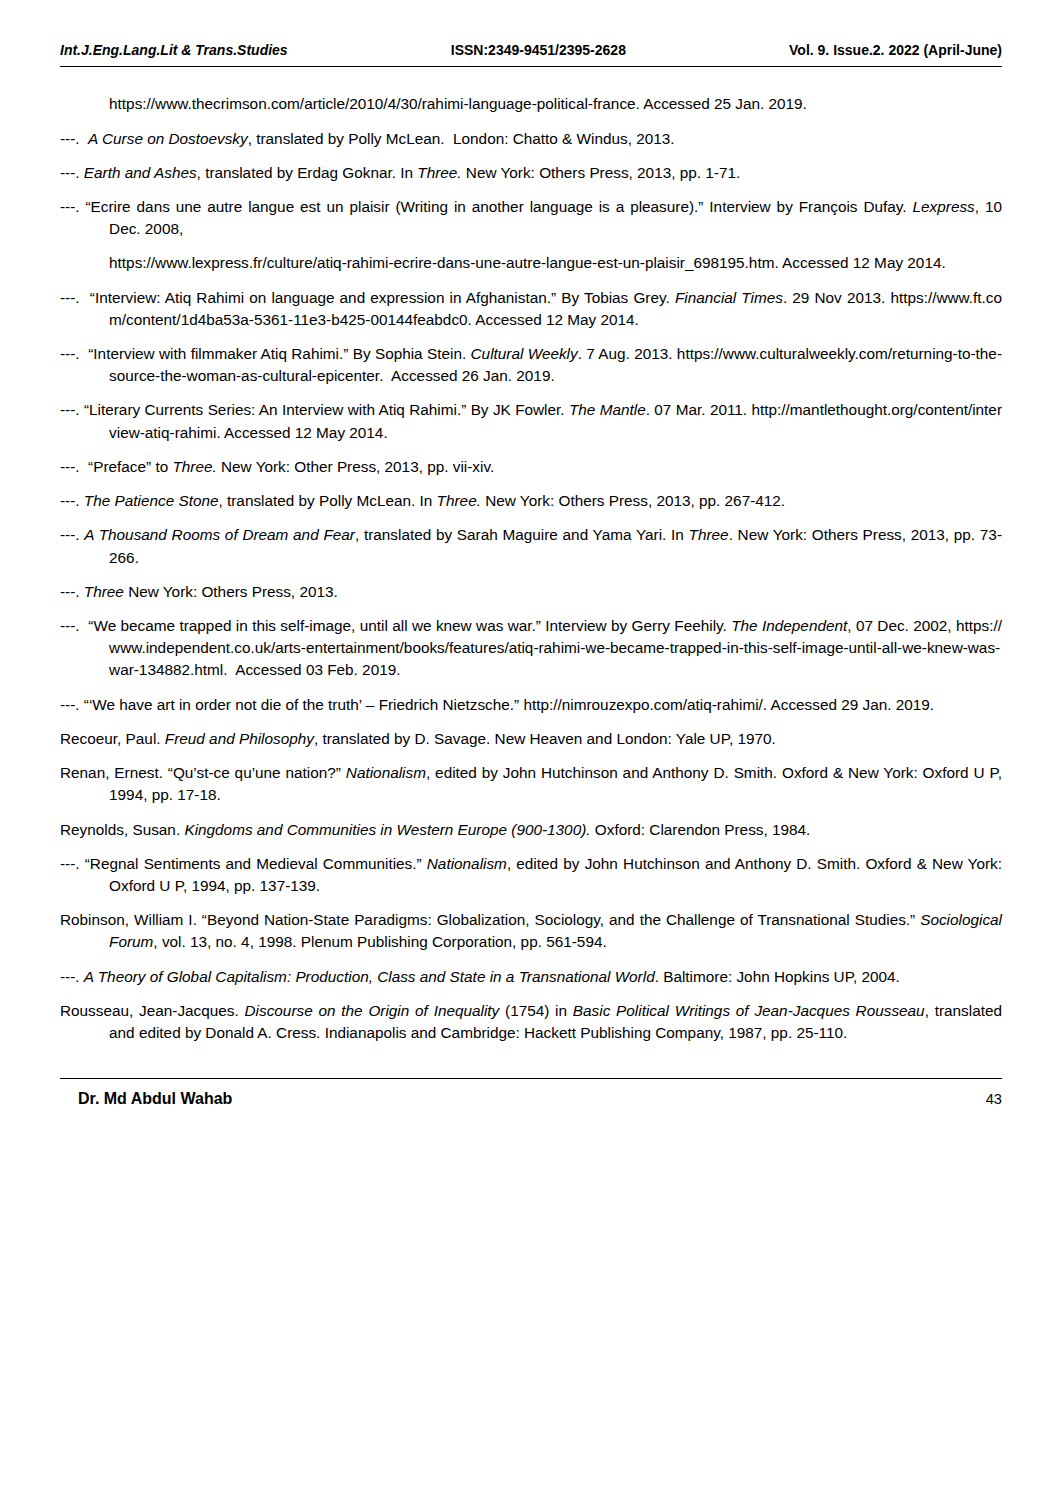Int.J.Eng.Lang.Lit & Trans.Studies ISSN:2349-9451/2395-2628 Vol. 9. Issue.2. 2022 (April-June)
https://www.thecrimson.com/article/2010/4/30/rahimi-language-political-france. Accessed 25 Jan. 2019.
---. A Curse on Dostoevsky, translated by Polly McLean. London: Chatto & Windus, 2013.
---. Earth and Ashes, translated by Erdag Goknar. In Three. New York: Others Press, 2013, pp. 1-71.
---. “Ecrire dans une autre langue est un plaisir (Writing in another language is a pleasure).” Interview by François Dufay. Lexpress, 10 Dec. 2008,
https://www.lexpress.fr/culture/atiq-rahimi-ecrire-dans-une-autre-langue-est-un-plaisir_698195.htm. Accessed 12 May 2014.
---. “Interview: Atiq Rahimi on language and expression in Afghanistan.” By Tobias Grey. Financial Times. 29 Nov 2013. https://www.ft.com/content/1d4ba53a-5361-11e3-b425-00144feabdc0. Accessed 12 May 2014.
---. “Interview with filmmaker Atiq Rahimi.” By Sophia Stein. Cultural Weekly. 7 Aug. 2013. https://www.culturalweekly.com/returning-to-the-source-the-woman-as-cultural-epicenter. Accessed 26 Jan. 2019.
---. “Literary Currents Series: An Interview with Atiq Rahimi.” By JK Fowler. The Mantle. 07 Mar. 2011. http://mantlethought.org/content/interview-atiq-rahimi. Accessed 12 May 2014.
---. “Preface” to Three. New York: Other Press, 2013, pp. vii-xiv.
---. The Patience Stone, translated by Polly McLean. In Three. New York: Others Press, 2013, pp. 267-412.
---. A Thousand Rooms of Dream and Fear, translated by Sarah Maguire and Yama Yari. In Three. New York: Others Press, 2013, pp. 73-266.
---. Three New York: Others Press, 2013.
---. “We became trapped in this self-image, until all we knew was war.” Interview by Gerry Feehily. The Independent, 07 Dec. 2002, https://www.independent.co.uk/arts-entertainment/books/features/atiq-rahimi-we-became-trapped-in-this-self-image-until-all-we-knew-was-war-134882.html. Accessed 03 Feb. 2019.
---. “‘We have art in order not die of the truth’ – Friedrich Nietzsche.” http://nimrouzexpo.com/atiq-rahimi/. Accessed 29 Jan. 2019.
Recoeur, Paul. Freud and Philosophy, translated by D. Savage. New Heaven and London: Yale UP, 1970.
Renan, Ernest. “Qu’st-ce qu’une nation?” Nationalism, edited by John Hutchinson and Anthony D. Smith. Oxford & New York: Oxford U P, 1994, pp. 17-18.
Reynolds, Susan. Kingdoms and Communities in Western Europe (900-1300). Oxford: Clarendon Press, 1984.
---. “Regnal Sentiments and Medieval Communities.” Nationalism, edited by John Hutchinson and Anthony D. Smith. Oxford & New York: Oxford U P, 1994, pp. 137-139.
Robinson, William I. “Beyond Nation-State Paradigms: Globalization, Sociology, and the Challenge of Transnational Studies.” Sociological Forum, vol. 13, no. 4, 1998. Plenum Publishing Corporation, pp. 561-594.
---. A Theory of Global Capitalism: Production, Class and State in a Transnational World. Baltimore: John Hopkins UP, 2004.
Rousseau, Jean-Jacques. Discourse on the Origin of Inequality (1754) in Basic Political Writings of Jean-Jacques Rousseau, translated and edited by Donald A. Cress. Indianapolis and Cambridge: Hackett Publishing Company, 1987, pp. 25-110.
Dr. Md Abdul Wahab 43